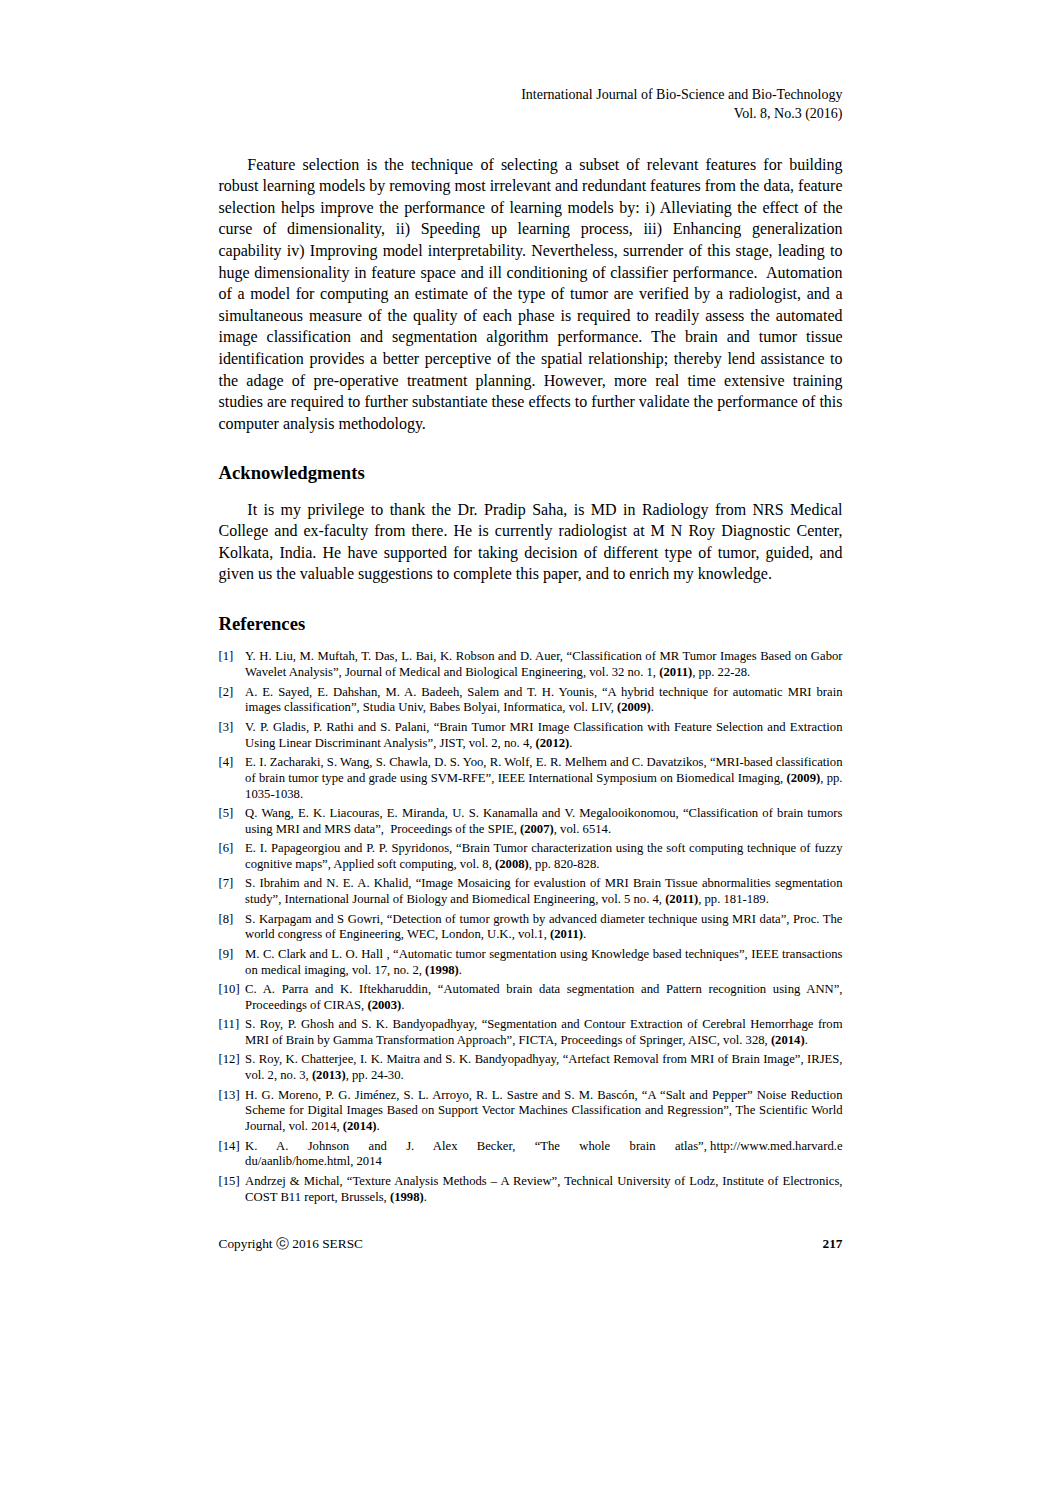International Journal of Bio-Science and Bio-Technology
Vol. 8, No.3 (2016)
Feature selection is the technique of selecting a subset of relevant features for building robust learning models by removing most irrelevant and redundant features from the data, feature selection helps improve the performance of learning models by: i) Alleviating the effect of the curse of dimensionality, ii) Speeding up learning process, iii) Enhancing generalization capability iv) Improving model interpretability. Nevertheless, surrender of this stage, leading to huge dimensionality in feature space and ill conditioning of classifier performance. Automation of a model for computing an estimate of the type of tumor are verified by a radiologist, and a simultaneous measure of the quality of each phase is required to readily assess the automated image classification and segmentation algorithm performance. The brain and tumor tissue identification provides a better perceptive of the spatial relationship; thereby lend assistance to the adage of pre-operative treatment planning. However, more real time extensive training studies are required to further substantiate these effects to further validate the performance of this computer analysis methodology.
Acknowledgments
It is my privilege to thank the Dr. Pradip Saha, is MD in Radiology from NRS Medical College and ex-faculty from there. He is currently radiologist at M N Roy Diagnostic Center, Kolkata, India. He have supported for taking decision of different type of tumor, guided, and given us the valuable suggestions to complete this paper, and to enrich my knowledge.
References
Y. H. Liu, M. Muftah, T. Das, L. Bai, K. Robson and D. Auer, “Classification of MR Tumor Images Based on Gabor Wavelet Analysis”, Journal of Medical and Biological Engineering, vol. 32 no. 1, (2011), pp. 22-28.
A. E. Sayed, E. Dahshan, M. A. Badeeh, Salem and T. H. Younis, “A hybrid technique for automatic MRI brain images classification”, Studia Univ, Babes Bolyai, Informatica, vol. LIV, (2009).
V. P. Gladis, P. Rathi and S. Palani, “Brain Tumor MRI Image Classification with Feature Selection and Extraction Using Linear Discriminant Analysis”, JIST, vol. 2, no. 4, (2012).
E. I. Zacharaki, S. Wang, S. Chawla, D. S. Yoo, R. Wolf, E. R. Melhem and C. Davatzikos, “MRI-based classification of brain tumor type and grade using SVM-RFE”, IEEE International Symposium on Biomedical Imaging, (2009), pp. 1035-1038.
Q. Wang, E. K. Liacouras, E. Miranda, U. S. Kanamalla and V. Megalooikonomou, “Classification of brain tumors using MRI and MRS data”, Proceedings of the SPIE, (2007), vol. 6514.
E. I. Papageorgiou and P. P. Spyridonos, “Brain Tumor characterization using the soft computing technique of fuzzy cognitive maps”, Applied soft computing, vol. 8, (2008), pp. 820-828.
S. Ibrahim and N. E. A. Khalid, “Image Mosaicing for evalustion of MRI Brain Tissue abnormalities segmentation study”, International Journal of Biology and Biomedical Engineering, vol. 5 no. 4, (2011), pp. 181-189.
S. Karpagam and S Gowri, “Detection of tumor growth by advanced diameter technique using MRI data”, Proc. The world congress of Engineering, WEC, London, U.K., vol.1, (2011).
M. C. Clark and L. O. Hall , “Automatic tumor segmentation using Knowledge based techniques”, IEEE transactions on medical imaging, vol. 17, no. 2, (1998).
C. A. Parra and K. Iftekharuddin, “Automated brain data segmentation and Pattern recognition using ANN”, Proceedings of CIRAS, (2003).
S. Roy, P. Ghosh and S. K. Bandyopadhyay, “Segmentation and Contour Extraction of Cerebral Hemorrhage from MRI of Brain by Gamma Transformation Approach”, FICTA, Proceedings of Springer, AISC, vol. 328, (2014).
S. Roy, K. Chatterjee, I. K. Maitra and S. K. Bandyopadhyay, “Artefact Removal from MRI of Brain Image”, IRJES, vol. 2, no. 3, (2013), pp. 24-30.
H. G. Moreno, P. G. Jiménez, S. L. Arroyo, R. L. Sastre and S. M. Bascón, “A “Salt and Pepper” Noise Reduction Scheme for Digital Images Based on Support Vector Machines Classification and Regression”, The Scientific World Journal, vol. 2014, (2014).
K. A. Johnson and J. Alex Becker, “The whole brain atlas”, http://www.med.harvard.edu/aanlib/home.html, 2014
Andrzej & Michal, “Texture Analysis Methods – A Review”, Technical University of Lodz, Institute of Electronics, COST B11 report, Brussels, (1998).
Copyright ⓒ 2016 SERSC
217